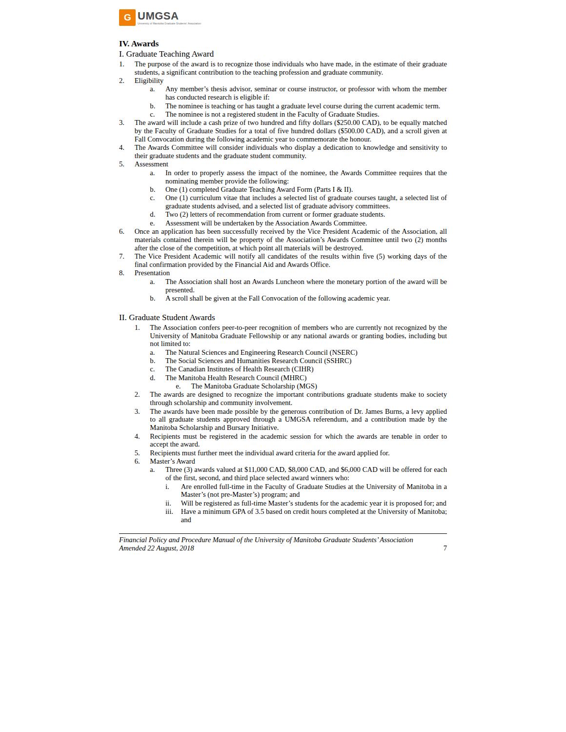GUMGSA University of Manitoba Graduate Students' Association
IV. Awards
I. Graduate Teaching Award
1. The purpose of the award is to recognize those individuals who have made, in the estimate of their graduate students, a significant contribution to the teaching profession and graduate community.
2. Eligibility
a. Any member’s thesis advisor, seminar or course instructor, or professor with whom the member has conducted research is eligible if:
b. The nominee is teaching or has taught a graduate level course during the current academic term.
c. The nominee is not a registered student in the Faculty of Graduate Studies.
3. The award will include a cash prize of two hundred and fifty dollars ($250.00 CAD), to be equally matched by the Faculty of Graduate Studies for a total of five hundred dollars ($500.00 CAD), and a scroll given at Fall Convocation during the following academic year to commemorate the honour.
4. The Awards Committee will consider individuals who display a dedication to knowledge and sensitivity to their graduate students and the graduate student community.
5. Assessment
a. In order to properly assess the impact of the nominee, the Awards Committee requires that the nominating member provide the following:
b. One (1) completed Graduate Teaching Award Form (Parts I & II).
c. One (1) curriculum vitae that includes a selected list of graduate courses taught, a selected list of graduate students advised, and a selected list of graduate advisory committees.
d. Two (2) letters of recommendation from current or former graduate students.
e. Assessment will be undertaken by the Association Awards Committee.
6. Once an application has been successfully received by the Vice President Academic of the Association, all materials contained therein will be property of the Association’s Awards Committee until two (2) months after the close of the competition, at which point all materials will be destroyed.
7. The Vice President Academic will notify all candidates of the results within five (5) working days of the final confirmation provided by the Financial Aid and Awards Office.
8. Presentation
a. The Association shall host an Awards Luncheon where the monetary portion of the award will be presented.
b. A scroll shall be given at the Fall Convocation of the following academic year.
II. Graduate Student Awards
1. The Association confers peer-to-peer recognition of members who are currently not recognized by the University of Manitoba Graduate Fellowship or any national awards or granting bodies, including but not limited to:
a. The Natural Sciences and Engineering Research Council (NSERC)
b. The Social Sciences and Humanities Research Council (SSHRC)
c. The Canadian Institutes of Health Research (CIHR)
d. The Manitoba Health Research Council (MHRC)
e. The Manitoba Graduate Scholarship (MGS)
2. The awards are designed to recognize the important contributions graduate students make to society through scholarship and community involvement.
3. The awards have been made possible by the generous contribution of Dr. James Burns, a levy applied to all graduate students approved through a UMGSA referendum, and a contribution made by the Manitoba Scholarship and Bursary Initiative.
4. Recipients must be registered in the academic session for which the awards are tenable in order to accept the award.
5. Recipients must further meet the individual award criteria for the award applied for.
6. Master’s Award
a. Three (3) awards valued at $11,000 CAD, $8,000 CAD, and $6,000 CAD will be offered for each of the first, second, and third place selected award winners who:
i. Are enrolled full-time in the Faculty of Graduate Studies at the University of Manitoba in a Master’s (not pre-Master’s) program; and
ii. Will be registered as full-time Master’s students for the academic year it is proposed for; and
iii. Have a minimum GPA of 3.5 based on credit hours completed at the University of Manitoba; and
Financial Policy and Procedure Manual of the University of Manitoba Graduate Students’ Association
Amended 22 August, 20187